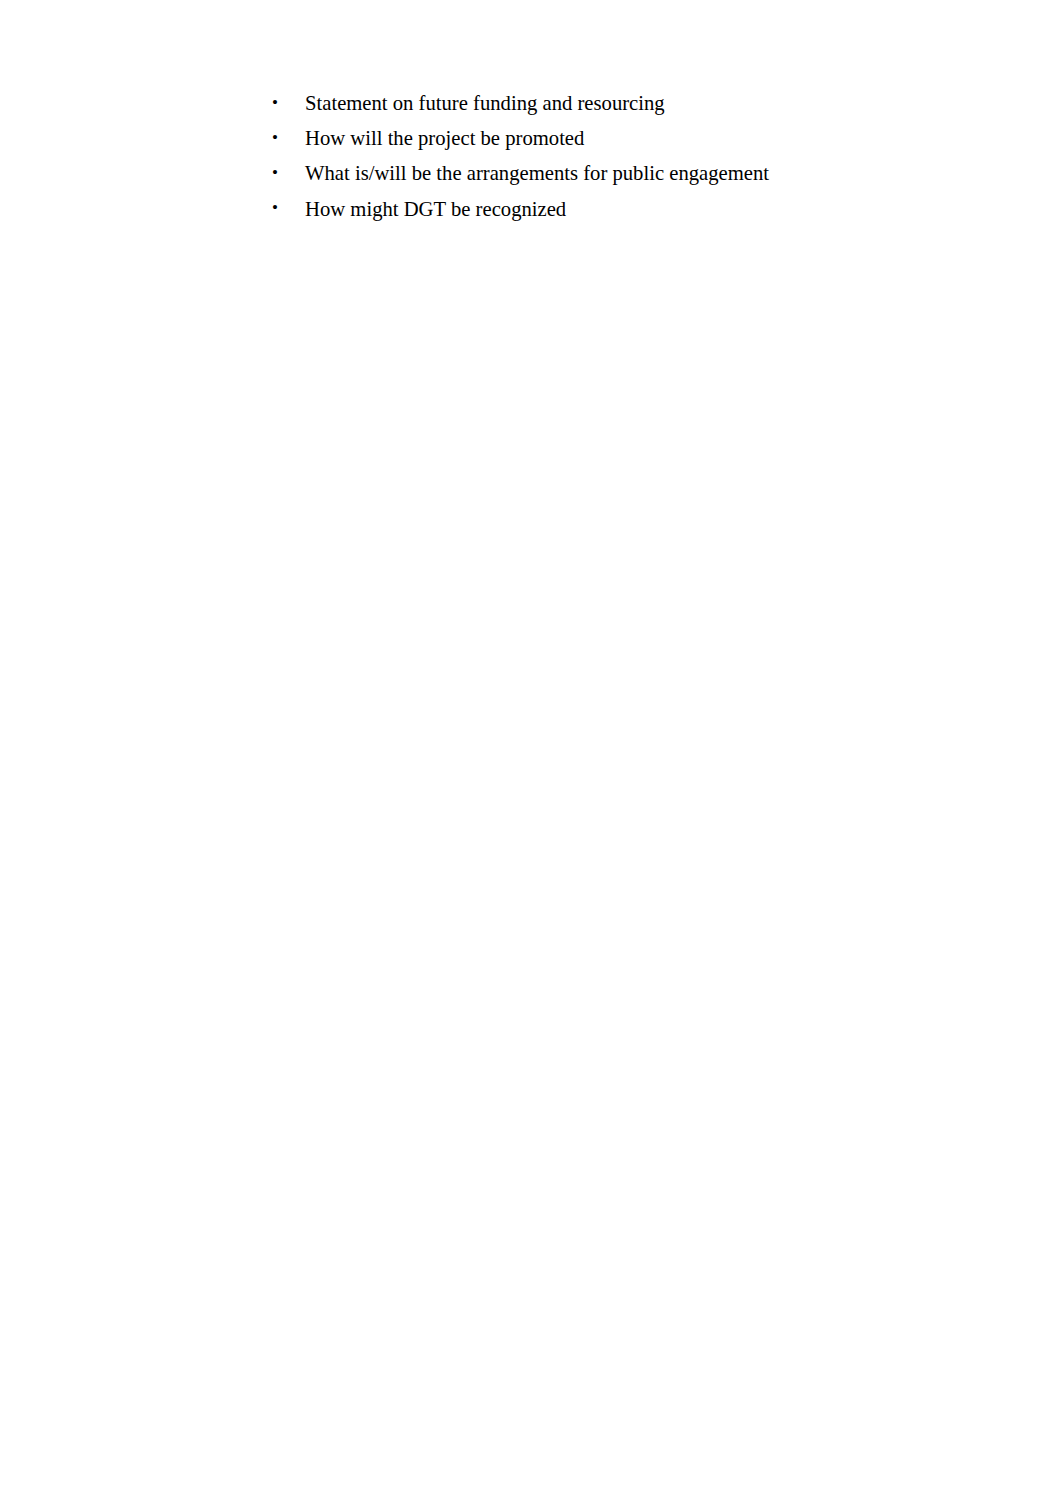Statement on future funding and resourcing
How will the project be promoted
What is/will be the arrangements for public engagement
How might DGT be recognized